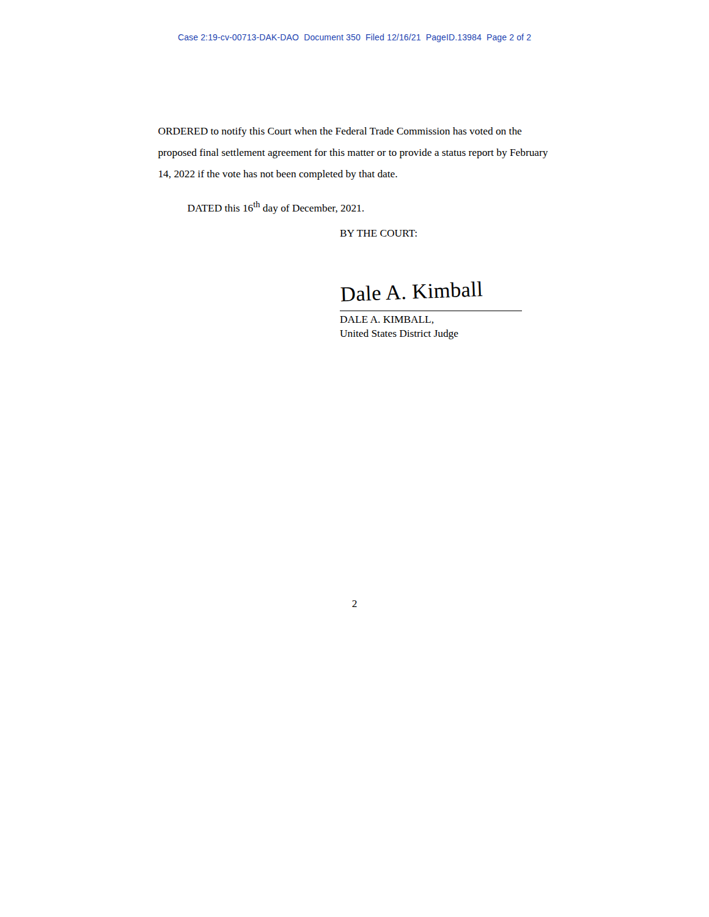Case 2:19-cv-00713-DAK-DAO Document 350 Filed 12/16/21 PageID.13984 Page 2 of 2
ORDERED to notify this Court when the Federal Trade Commission has voted on the proposed final settlement agreement for this matter or to provide a status report by February 14, 2022 if the vote has not been completed by that date.
DATED this 16th day of December, 2021.
BY THE COURT:
Dale A. Kimball
DALE A. KIMBALL,
United States District Judge
2